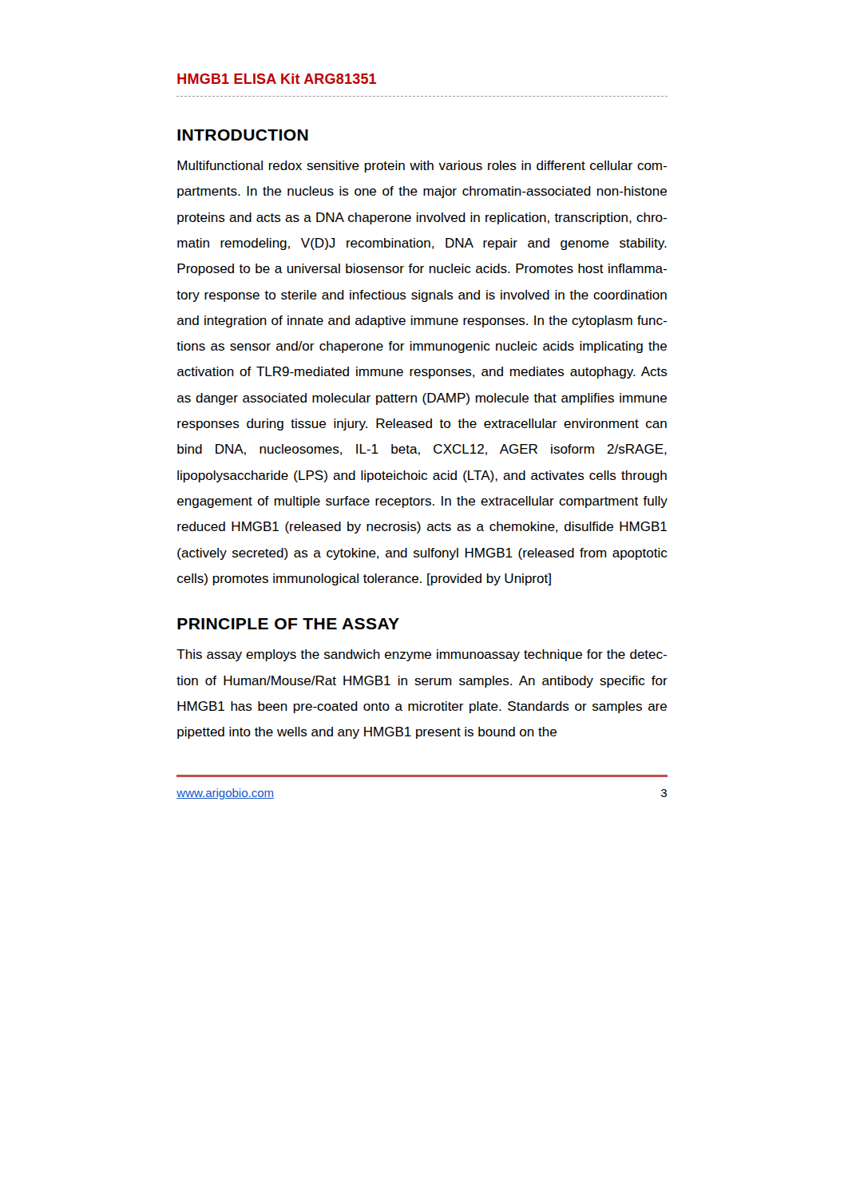HMGB1 ELISA Kit ARG81351
INTRODUCTION
Multifunctional redox sensitive protein with various roles in different cellular compartments. In the nucleus is one of the major chromatin-associated non-histone proteins and acts as a DNA chaperone involved in replication, transcription, chromatin remodeling, V(D)J recombination, DNA repair and genome stability. Proposed to be a universal biosensor for nucleic acids. Promotes host inflammatory response to sterile and infectious signals and is involved in the coordination and integration of innate and adaptive immune responses. In the cytoplasm functions as sensor and/or chaperone for immunogenic nucleic acids implicating the activation of TLR9-mediated immune responses, and mediates autophagy. Acts as danger associated molecular pattern (DAMP) molecule that amplifies immune responses during tissue injury. Released to the extracellular environment can bind DNA, nucleosomes, IL-1 beta, CXCL12, AGER isoform 2/sRAGE, lipopolysaccharide (LPS) and lipoteichoic acid (LTA), and activates cells through engagement of multiple surface receptors. In the extracellular compartment fully reduced HMGB1 (released by necrosis) acts as a chemokine, disulfide HMGB1 (actively secreted) as a cytokine, and sulfonyl HMGB1 (released from apoptotic cells) promotes immunological tolerance. [provided by Uniprot]
PRINCIPLE OF THE ASSAY
This assay employs the sandwich enzyme immunoassay technique for the detection of Human/Mouse/Rat HMGB1 in serum samples. An antibody specific for HMGB1 has been pre-coated onto a microtiter plate. Standards or samples are pipetted into the wells and any HMGB1 present is bound on the
www.arigobio.com 3